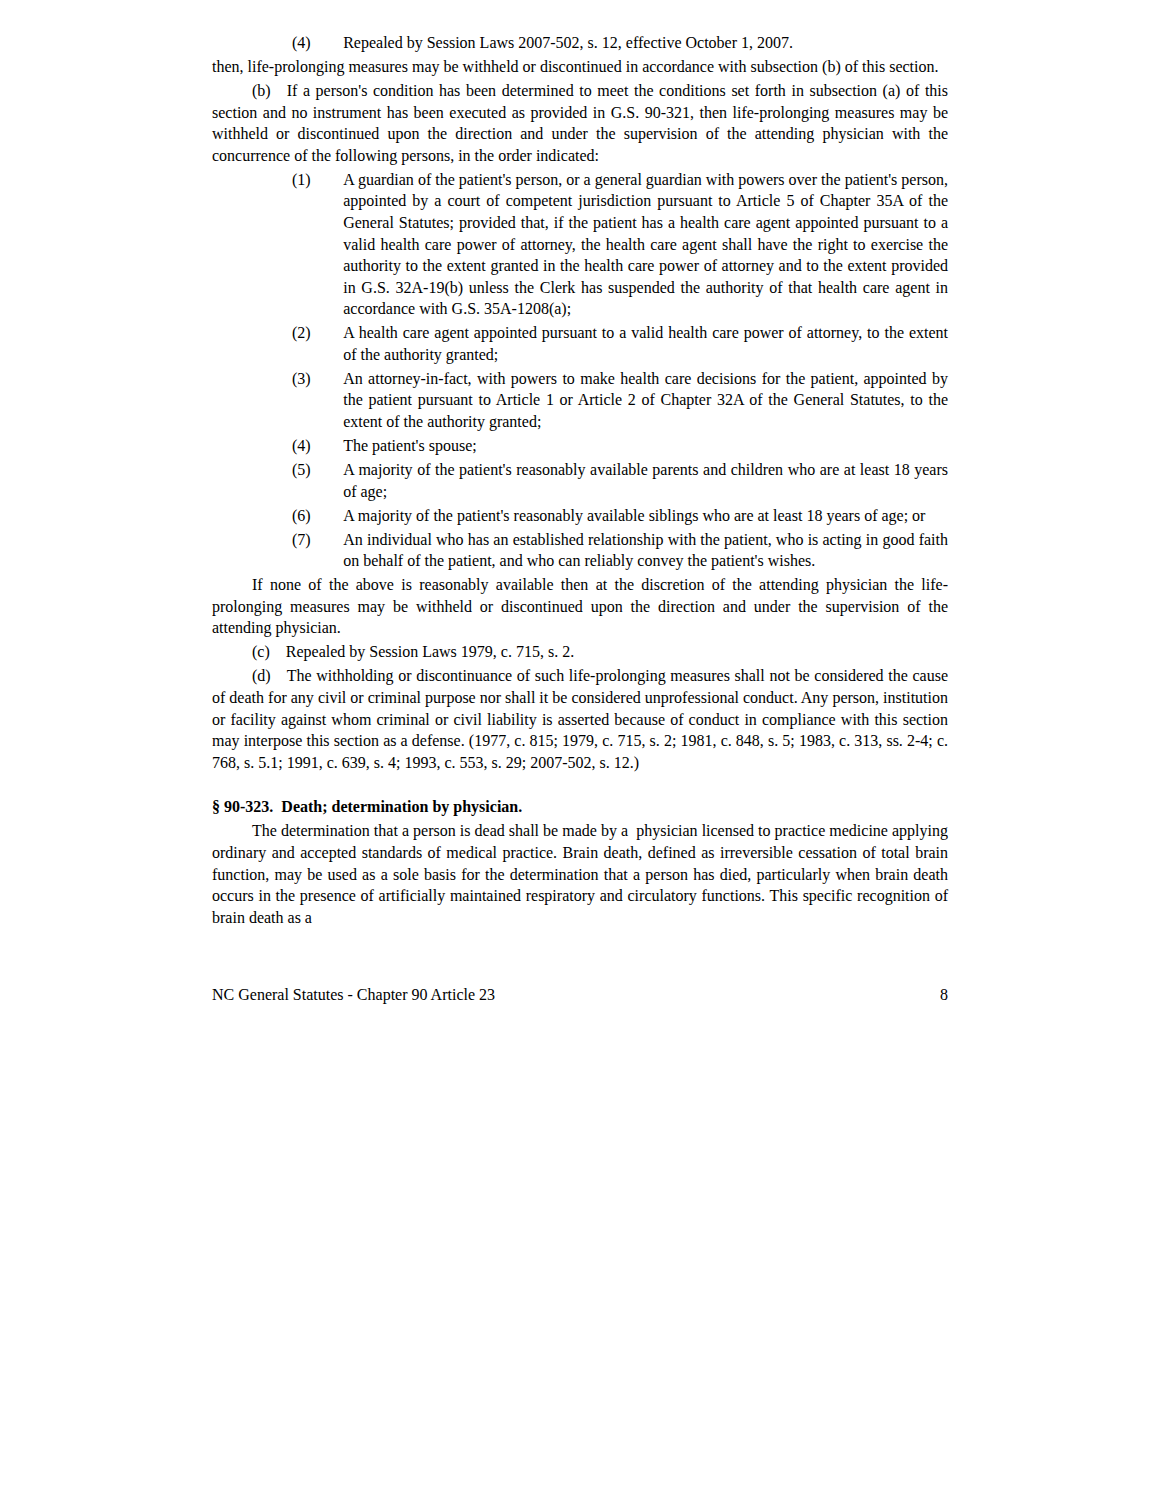(4) Repealed by Session Laws 2007-502, s. 12, effective October 1, 2007.
then, life-prolonging measures may be withheld or discontinued in accordance with subsection (b) of this section.
(b) If a person's condition has been determined to meet the conditions set forth in subsection (a) of this section and no instrument has been executed as provided in G.S. 90-321, then life-prolonging measures may be withheld or discontinued upon the direction and under the supervision of the attending physician with the concurrence of the following persons, in the order indicated:
(1) A guardian of the patient's person, or a general guardian with powers over the patient's person, appointed by a court of competent jurisdiction pursuant to Article 5 of Chapter 35A of the General Statutes; provided that, if the patient has a health care agent appointed pursuant to a valid health care power of attorney, the health care agent shall have the right to exercise the authority to the extent granted in the health care power of attorney and to the extent provided in G.S. 32A-19(b) unless the Clerk has suspended the authority of that health care agent in accordance with G.S. 35A-1208(a);
(2) A health care agent appointed pursuant to a valid health care power of attorney, to the extent of the authority granted;
(3) An attorney-in-fact, with powers to make health care decisions for the patient, appointed by the patient pursuant to Article 1 or Article 2 of Chapter 32A of the General Statutes, to the extent of the authority granted;
(4) The patient's spouse;
(5) A majority of the patient's reasonably available parents and children who are at least 18 years of age;
(6) A majority of the patient's reasonably available siblings who are at least 18 years of age; or
(7) An individual who has an established relationship with the patient, who is acting in good faith on behalf of the patient, and who can reliably convey the patient's wishes.
If none of the above is reasonably available then at the discretion of the attending physician the life-prolonging measures may be withheld or discontinued upon the direction and under the supervision of the attending physician.
(c) Repealed by Session Laws 1979, c. 715, s. 2.
(d) The withholding or discontinuance of such life-prolonging measures shall not be considered the cause of death for any civil or criminal purpose nor shall it be considered unprofessional conduct. Any person, institution or facility against whom criminal or civil liability is asserted because of conduct in compliance with this section may interpose this section as a defense. (1977, c. 815; 1979, c. 715, s. 2; 1981, c. 848, s. 5; 1983, c. 313, ss. 2-4; c. 768, s. 5.1; 1991, c. 639, s. 4; 1993, c. 553, s. 29; 2007-502, s. 12.)
§ 90-323. Death; determination by physician.
The determination that a person is dead shall be made by a physician licensed to practice medicine applying ordinary and accepted standards of medical practice. Brain death, defined as irreversible cessation of total brain function, may be used as a sole basis for the determination that a person has died, particularly when brain death occurs in the presence of artificially maintained respiratory and circulatory functions. This specific recognition of brain death as a
NC General Statutes - Chapter 90 Article 23 8